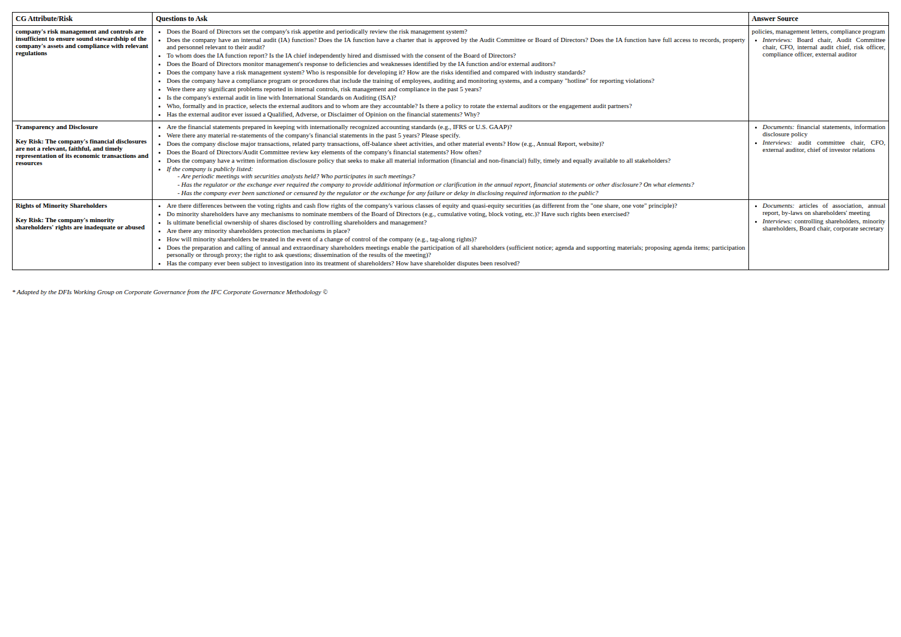| CG Attribute/Risk | Questions to Ask | Answer Source |
| --- | --- | --- |
| company's risk management and controls are insufficient to ensure sound stewardship of the company's assets and compliance with relevant regulations | Does the Board of Directors set the company's risk appetite and periodically review the risk management system? Does the company have an internal audit (IA) function? Does the IA function have a charter that is approved by the Audit Committee or Board of Directors? Does the IA function have full access to records, property and personnel relevant to their audit? To whom does the IA function report? Is the IA chief independently hired and dismissed with the consent of the Board of Directors? Does the Board of Directors monitor management's response to deficiencies and weaknesses identified by the IA function and/or external auditors? Does the company have a risk management system? Who is responsible for developing it? How are the risks identified and compared with industry standards? Does the company have a compliance program or procedures that include the training of employees, auditing and monitoring systems, and a company "hotline" for reporting violations? Were there any significant problems reported in internal controls, risk management and compliance in the past 5 years? Is the company's external audit in line with International Standards on Auditing (ISA)? Who, formally and in practice, selects the external auditors and to whom are they accountable? Is there a policy to rotate the external auditors or the engagement audit partners? Has the external auditor ever issued a Qualified, Adverse, or Disclaimer of Opinion on the financial statements? Why? | policies, management letters, compliance program Interviews: Board chair, Audit Committee chair, CFO, internal audit chief, risk officer, compliance officer, external auditor |
| Transparency and Disclosure Key Risk: The company's financial disclosures are not a relevant, faithful, and timely representation of its economic transactions and resources | Are the financial statements prepared in keeping with internationally recognized accounting standards (e.g., IFRS or U.S. GAAP)? Were there any material re-statements of the company's financial statements in the past 5 years? Please specify. Does the company disclose major transactions, related party transactions, off-balance sheet activities, and other material events? How (e.g., Annual Report, website)? Does the Board of Directors/Audit Committee review key elements of the company's financial statements? How often? Does the company have a written information disclosure policy that seeks to make all material information (financial and non-financial) fully, timely and equally available to all stakeholders? If the company is publicly listed: Are periodic meetings with securities analysts held? Who participates in such meetings? Has the regulator or the exchange ever required the company to provide additional information or clarification in the annual report, financial statements or other disclosure? On what elements? Has the company ever been sanctioned or censured by the regulator or the exchange for any failure or delay in disclosing required information to the public? | Documents: financial statements, information disclosure policy Interviews: audit committee chair, CFO, external auditor, chief of investor relations |
| Rights of Minority Shareholders Key Risk: The company's minority shareholders' rights are inadequate or abused | Are there differences between the voting rights and cash flow rights of the company's various classes of equity and quasi-equity securities (as different from the "one share, one vote" principle)? Do minority shareholders have any mechanisms to nominate members of the Board of Directors (e.g., cumulative voting, block voting, etc.)? Have such rights been exercised? Is ultimate beneficial ownership of shares disclosed by controlling shareholders and management? Are there any minority shareholders protection mechanisms in place? How will minority shareholders be treated in the event of a change of control of the company (e.g., tag-along rights)? Does the preparation and calling of annual and extraordinary shareholders meetings enable the participation of all shareholders (sufficient notice; agenda and supporting materials; proposing agenda items; participation personally or through proxy; the right to ask questions; dissemination of the results of the meeting)? Has the company ever been subject to investigation into its treatment of shareholders? How have shareholder disputes been resolved? | Documents: articles of association, annual report, by-laws on shareholders' meeting Interviews: controlling shareholders, minority shareholders, Board chair, corporate secretary |
* Adapted by the DFIs Working Group on Corporate Governance from the IFC Corporate Governance Methodology ©